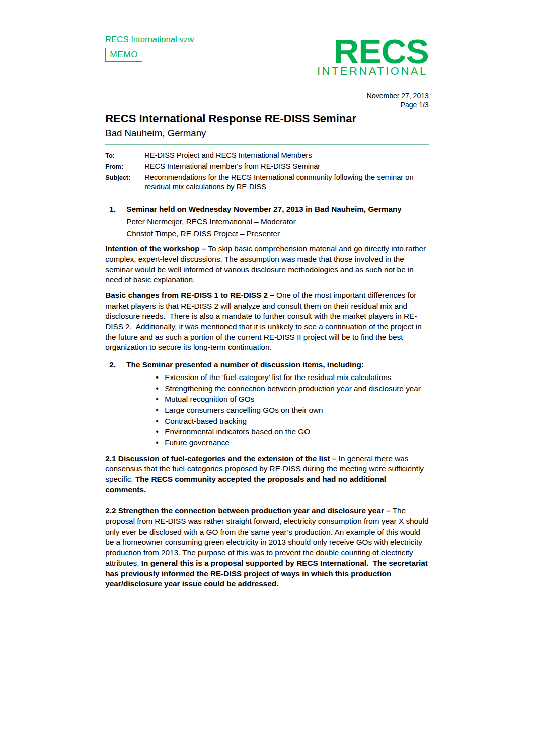RECS INTERNATIONAL
RECS International vzw
MEMO
November 27, 2013
Page 1/3
RECS International Response RE-DISS Seminar
Bad Nauheim, Germany
| To: | RE-DISS Project and RECS International Members |
| From: | RECS International member's from RE-DISS Seminar |
| Subject: | Recommendations for the RECS International community following the seminar on residual mix calculations by RE-DISS |
Seminar held on Wednesday November 27, 2013 in Bad Nauheim, Germany
Peter Niermeijer, RECS International – Moderator
Christof Timpe, RE-DISS Project – Presenter
Intention of the workshop – To skip basic comprehension material and go directly into rather complex, expert-level discussions. The assumption was made that those involved in the seminar would be well informed of various disclosure methodologies and as such not be in need of basic explanation.
Basic changes from RE-DISS 1 to RE-DISS 2 – One of the most important differences for market players is that RE-DISS 2 will analyze and consult them on their residual mix and disclosure needs. There is also a mandate to further consult with the market players in RE-DISS 2. Additionally, it was mentioned that it is unlikely to see a continuation of the project in the future and as such a portion of the current RE-DISS II project will be to find the best organization to secure its long-term continuation.
The Seminar presented a number of discussion items, including:
Extension of the ‘fuel-category’ list for the residual mix calculations
Strengthening the connection between production year and disclosure year
Mutual recognition of GOs
Large consumers cancelling GOs on their own
Contract-based tracking
Environmental indicators based on the GO
Future governance
2.1 Discussion of fuel-categories and the extension of the list – In general there was consensus that the fuel-categories proposed by RE-DISS during the meeting were sufficiently specific. The RECS community accepted the proposals and had no additional comments.
2.2 Strengthen the connection between production year and disclosure year – The proposal from RE-DISS was rather straight forward, electricity consumption from year X should only ever be disclosed with a GO from the same year’s production. An example of this would be a homeowner consuming green electricity in 2013 should only receive GOs with electricity production from 2013. The purpose of this was to prevent the double counting of electricity attributes. In general this is a proposal supported by RECS International. The secretariat has previously informed the RE-DISS project of ways in which this production year/disclosure year issue could be addressed.